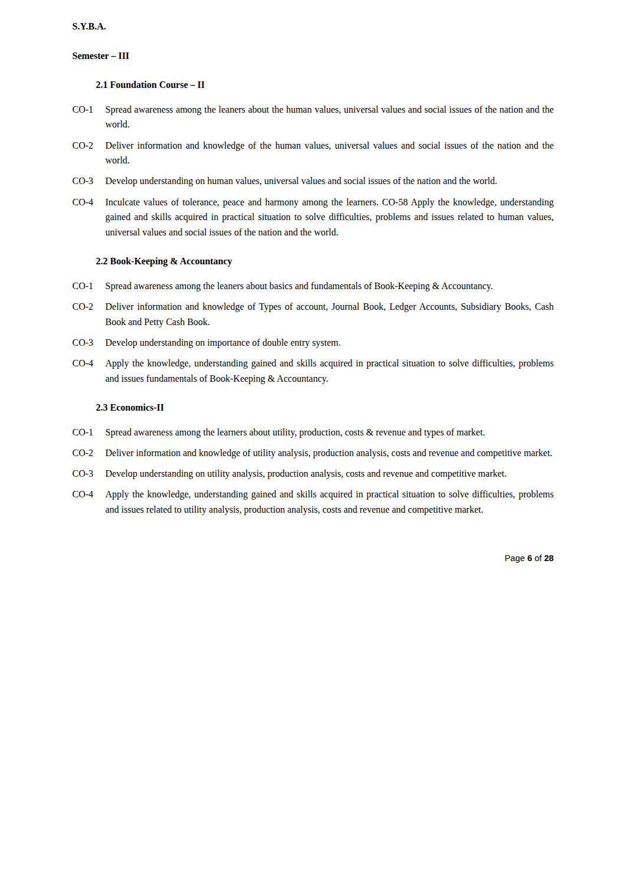S.Y.B.A.
Semester – III
2.1 Foundation Course – II
CO-1 Spread awareness among the leaners about the human values, universal values and social issues of the nation and the world.
CO-2 Deliver information and knowledge of the human values, universal values and social issues of the nation and the world.
CO-3 Develop understanding on human values, universal values and social issues of the nation and the world.
CO-4 Inculcate values of tolerance, peace and harmony among the learners. CO-58 Apply the knowledge, understanding gained and skills acquired in practical situation to solve difficulties, problems and issues related to human values, universal values and social issues of the nation and the world.
2.2 Book-Keeping & Accountancy
CO-1 Spread awareness among the leaners about basics and fundamentals of Book-Keeping & Accountancy.
CO-2 Deliver information and knowledge of Types of account, Journal Book, Ledger Accounts, Subsidiary Books, Cash Book and Petty Cash Book.
CO-3 Develop understanding on importance of double entry system.
CO-4 Apply the knowledge, understanding gained and skills acquired in practical situation to solve difficulties, problems and issues fundamentals of Book-Keeping & Accountancy.
2.3 Economics-II
CO-1 Spread awareness among the learners about utility, production, costs & revenue and types of market.
CO-2 Deliver information and knowledge of utility analysis, production analysis, costs and revenue and competitive market.
CO-3 Develop understanding on utility analysis, production analysis, costs and revenue and competitive market.
CO-4 Apply the knowledge, understanding gained and skills acquired in practical situation to solve difficulties, problems and issues related to utility analysis, production analysis, costs and revenue and competitive market.
Page 6 of 28